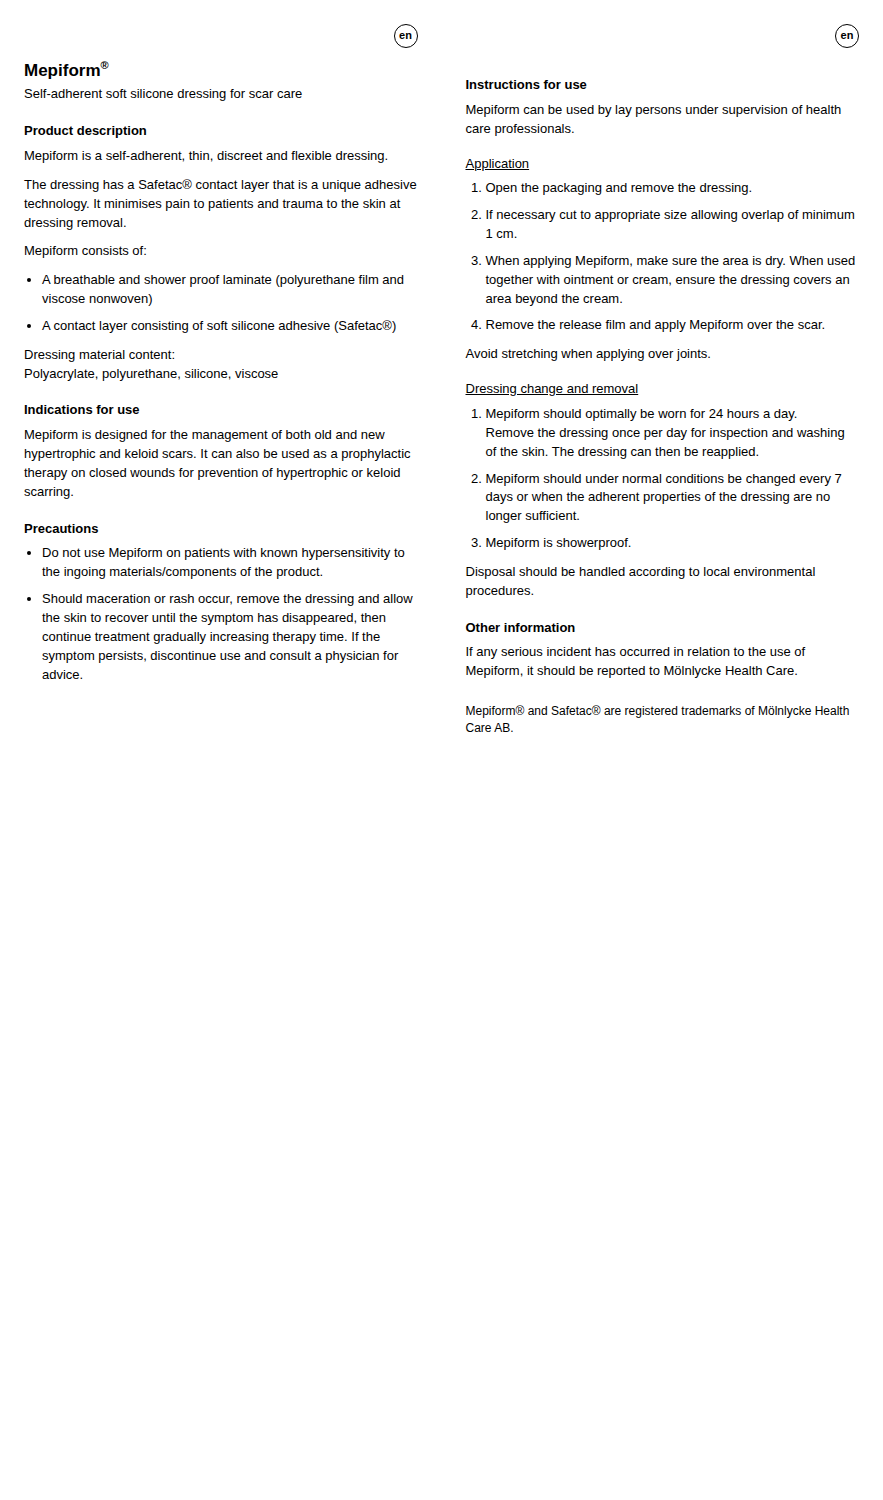en
Mepiform®
Self-adherent soft silicone dressing for scar care
Product description
Mepiform is a self-adherent, thin, discreet and flexible dressing.
The dressing has a Safetac® contact layer that is a unique adhesive technology. It minimises pain to patients and trauma to the skin at dressing removal.
Mepiform consists of:
A breathable and shower proof laminate (polyurethane film and viscose nonwoven)
A contact layer consisting of soft silicone adhesive (Safetac®)
Dressing material content:
Polyacrylate, polyurethane, silicone, viscose
Indications for use
Mepiform is designed for the management of both old and new hypertrophic and keloid scars. It can also be used as a prophylactic therapy on closed wounds for prevention of hypertrophic or keloid scarring.
Precautions
Do not use Mepiform on patients with known hypersensitivity to the ingoing materials/components of the product.
Should maceration or rash occur, remove the dressing and allow the skin to recover until the symptom has disappeared, then continue treatment gradually increasing therapy time. If the symptom persists, discontinue use and consult a physician for advice.
en
Instructions for use
Mepiform can be used by lay persons under supervision of health care professionals.
Application
Open the packaging and remove the dressing.
If necessary cut to appropriate size allowing overlap of minimum 1 cm.
When applying Mepiform, make sure the area is dry. When used together with ointment or cream, ensure the dressing covers an area beyond the cream.
Remove the release film and apply Mepiform over the scar.
Avoid stretching when applying over joints.
Dressing change and removal
Mepiform should optimally be worn for 24 hours a day.
Remove the dressing once per day for inspection and washing of the skin. The dressing can then be reapplied.
Mepiform should under normal conditions be changed every 7 days or when the adherent properties of the dressing are no longer sufficient.
Mepiform is showerproof.
Disposal should be handled according to local environmental procedures.
Other information
If any serious incident has occurred in relation to the use of Mepiform, it should be reported to Mölnlycke Health Care.
Mepiform® and Safetac® are registered trademarks of Mölnlycke Health Care AB.